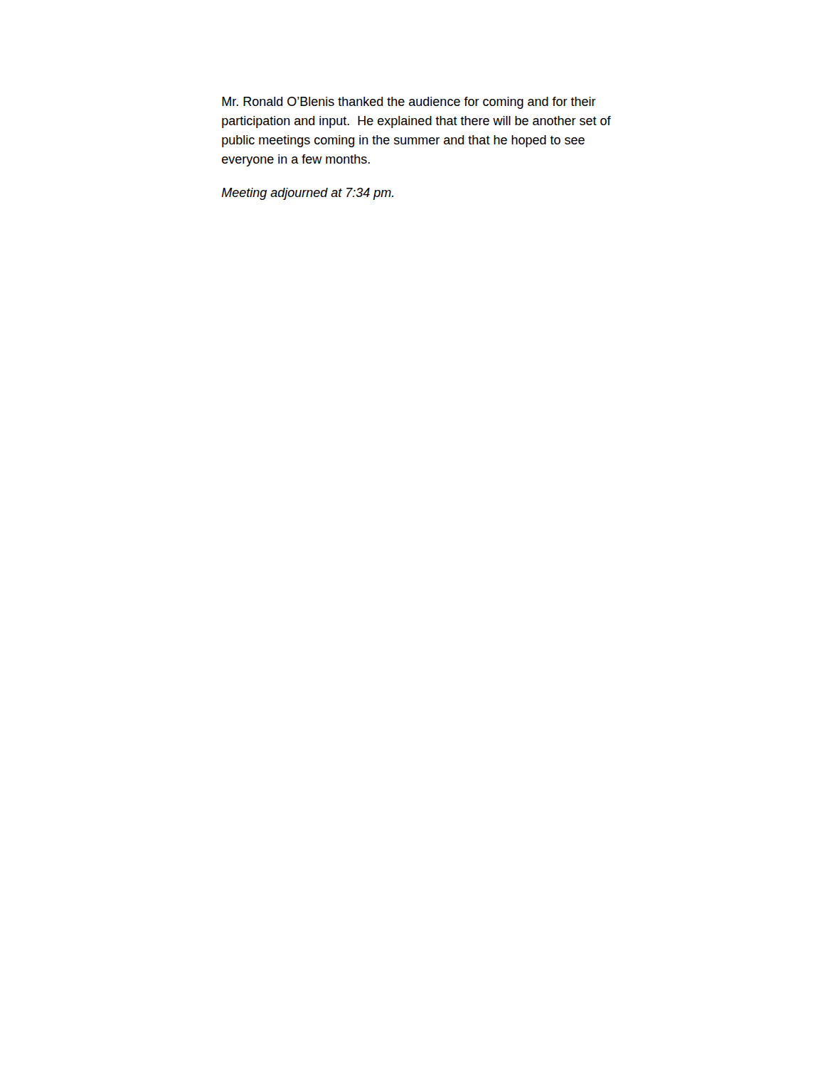Mr. Ronald O’Blenis thanked the audience for coming and for their participation and input. He explained that there will be another set of public meetings coming in the summer and that he hoped to see everyone in a few months.
Meeting adjourned at 7:34 pm.